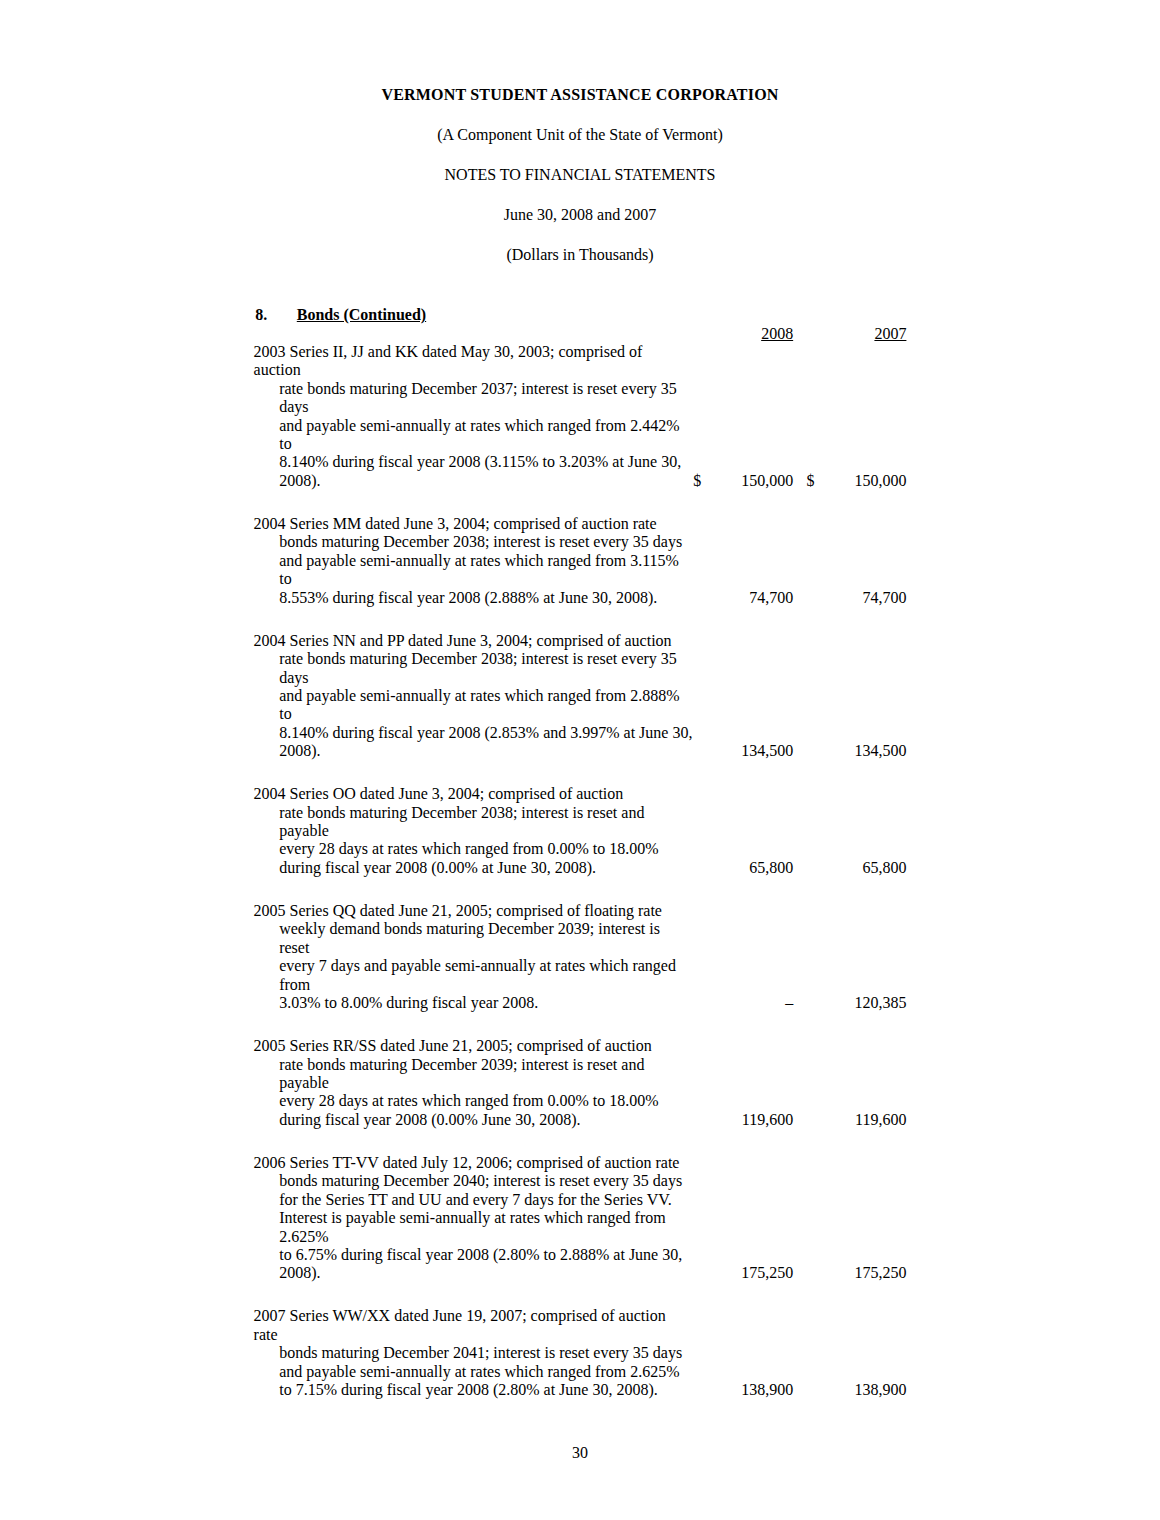VERMONT STUDENT ASSISTANCE CORPORATION
(A Component Unit of the State of Vermont)
NOTES TO FINANCIAL STATEMENTS
June 30, 2008 and 2007
(Dollars in Thousands)
8. Bonds (Continued)
| | | 2008 | | | 2007 |
| 2003 Series II, JJ and KK dated May 30, 2003; comprised of auction rate bonds maturing December 2037; interest is reset every 35 days and payable semi-annually at rates which ranged from 2.442% to 8.140% during fiscal year 2008 (3.115% to 3.203% at June 30, 2008). | $ | 150,000 | | $ | 150,000 |
| 2004 Series MM dated June 3, 2004; comprised of auction rate bonds maturing December 2038; interest is reset every 35 days and payable semi-annually at rates which ranged from 3.115% to 8.553% during fiscal year 2008 (2.888% at June 30, 2008). | | 74,700 | | | 74,700 |
| 2004 Series NN and PP dated June 3, 2004; comprised of auction rate bonds maturing December 2038; interest is reset every 35 days and payable semi-annually at rates which ranged from 2.888% to 8.140% during fiscal year 2008 (2.853% and 3.997% at June 30, 2008). | | 134,500 | | | 134,500 |
| 2004 Series OO dated June 3, 2004; comprised of auction rate bonds maturing December 2038; interest is reset and payable every 28 days at rates which ranged from 0.00% to 18.00% during fiscal year 2008 (0.00% at June 30, 2008). | | 65,800 | | | 65,800 |
| 2005 Series QQ dated June 21, 2005; comprised of floating rate weekly demand bonds maturing December 2039; interest is reset every 7 days and payable semi-annually at rates which ranged from 3.03% to 8.00% during fiscal year 2008. | | – | | | 120,385 |
| 2005 Series RR/SS dated June 21, 2005; comprised of auction rate bonds maturing December 2039; interest is reset and payable every 28 days at rates which ranged from 0.00% to 18.00% during fiscal year 2008 (0.00% June 30, 2008). | | 119,600 | | | 119,600 |
| 2006 Series TT-VV dated July 12, 2006; comprised of auction rate bonds maturing December 2040; interest is reset every 35 days for the Series TT and UU and every 7 days for the Series VV. Interest is payable semi-annually at rates which ranged from 2.625% to 6.75% during fiscal year 2008 (2.80% to 2.888% at June 30, 2008). | | 175,250 | | | 175,250 |
| 2007 Series WW/XX dated June 19, 2007; comprised of auction rate bonds maturing December 2041; interest is reset every 35 days and payable semi-annually at rates which ranged from 2.625% to 7.15% during fiscal year 2008 (2.80% at June 30, 2008). | | 138,900 | | | 138,900 |
30